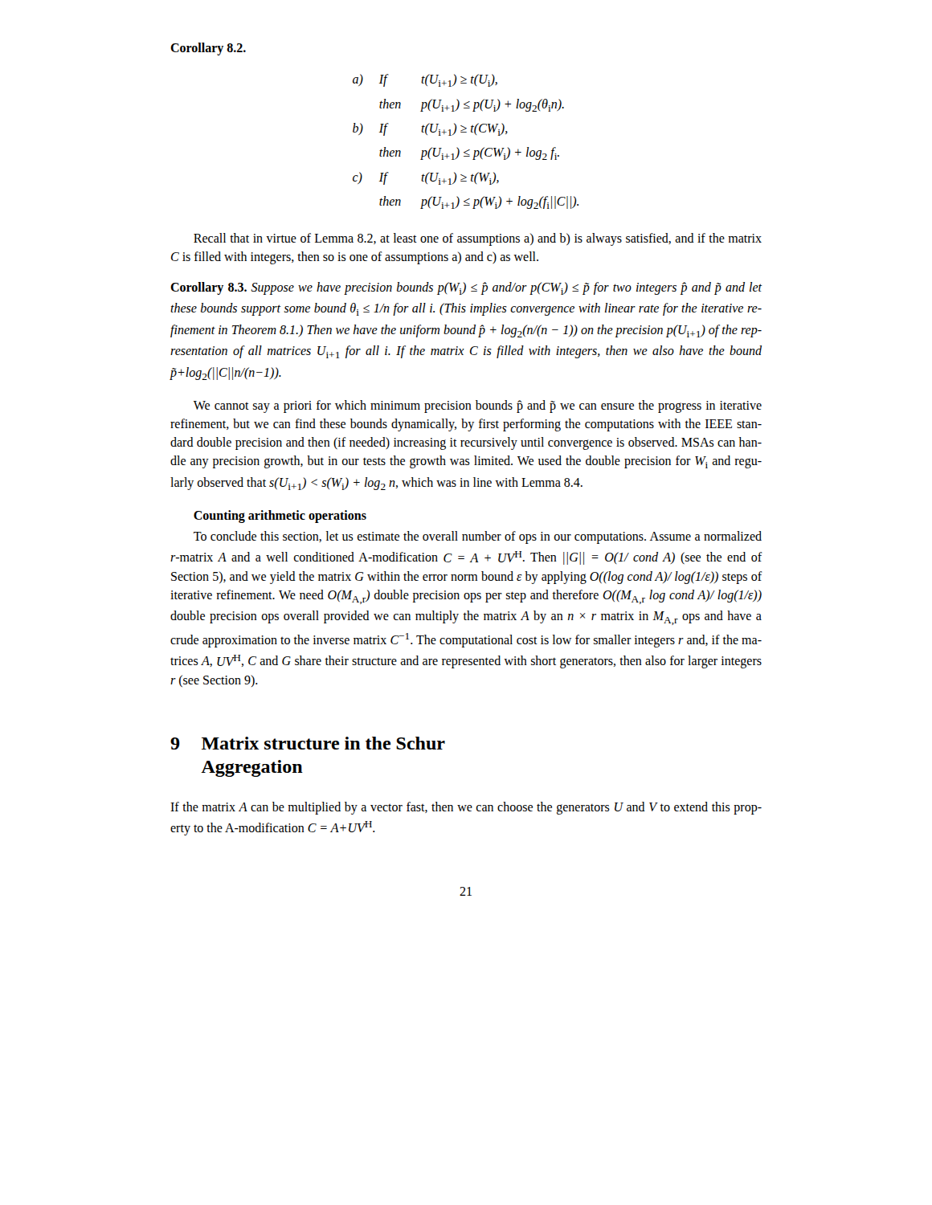Corollary 8.2.
| a) | If | t(U i+1 ) ≥ t(U i ), |
| | then | p(U i+1 ) ≤ p(U i ) + log 2 (θ i n). |
| b) | If | t(U i+1 ) ≥ t(CW i ), |
| | then | p(U i+1 ) ≤ p(CW i ) + log 2 f i . |
| c) | If | t(U i+1 ) ≥ t(W i ), |
| | then | p(U i+1 ) ≤ p(W i ) + log 2 (f i //C//). |
Recall that in virtue of Lemma 8.2, at least one of assumptions a) and b) is always satisfied, and if the matrix C is filled with integers, then so is one of assumptions a) and c) as well.
Corollary 8.3. Suppose we have precision bounds p(Wi) ≤ p̂ and/or p(CWi) ≤ p̃ for two integers p̂ and p̃ and let these bounds support some bound θi ≤ 1/n for all i. (This implies convergence with linear rate for the iterative refinement in Theorem 8.1.) Then we have the uniform bound p̂ + log2(n/(n − 1)) on the precision p(Ui+1) of the representation of all matrices Ui+1 for all i. If the matrix C is filled with integers, then we also have the bound p̃+log2(||C||n/(n−1)).
We cannot say a priori for which minimum precision bounds p̂ and p̃ we can ensure the progress in iterative refinement, but we can find these bounds dynamically, by first performing the computations with the IEEE standard double precision and then (if needed) increasing it recursively until convergence is observed. MSAs can handle any precision growth, but in our tests the growth was limited. We used the double precision for Wi and regularly observed that s(Ui+1) < s(Wi) + log2 n, which was in line with Lemma 8.4.
Counting arithmetic operations
To conclude this section, let us estimate the overall number of ops in our computations. Assume a normalized r-matrix A and a well conditioned A-modification C = A + UVH. Then ||G|| = O(1/ cond A) (see the end of Section 5), and we yield the matrix G within the error norm bound ε by applying O((log cond A)/ log(1/ε)) steps of iterative refinement. We need O(MA,r) double precision ops per step and therefore O((MA,r log cond A)/ log(1/ε)) double precision ops overall provided we can multiply the matrix A by an n × r matrix in MA,r ops and have a crude approximation to the inverse matrix C−1. The computational cost is low for smaller integers r and, if the matrices A, UVH, C and G share their structure and are represented with short generators, then also for larger integers r (see Section 9).
9 Matrix structure in the Schur
Aggregation
If the matrix A can be multiplied by a vector fast, then we can choose the generators U and V to extend this property to the A-modification C = A+UVH.
21